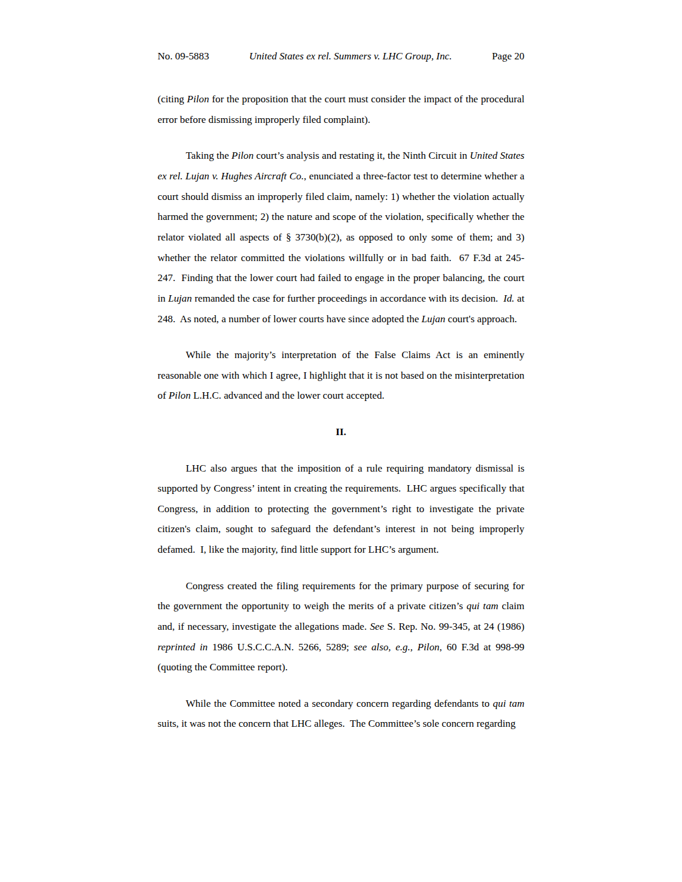No. 09-5883 United States ex rel. Summers v. LHC Group, Inc. Page 20
(citing Pilon for the proposition that the court must consider the impact of the procedural error before dismissing improperly filed complaint).
Taking the Pilon court’s analysis and restating it, the Ninth Circuit in United States ex rel. Lujan v. Hughes Aircraft Co., enunciated a three-factor test to determine whether a court should dismiss an improperly filed claim, namely: 1) whether the violation actually harmed the government; 2) the nature and scope of the violation, specifically whether the relator violated all aspects of § 3730(b)(2), as opposed to only some of them; and 3) whether the relator committed the violations willfully or in bad faith. 67 F.3d at 245-247. Finding that the lower court had failed to engage in the proper balancing, the court in Lujan remanded the case for further proceedings in accordance with its decision. Id. at 248. As noted, a number of lower courts have since adopted the Lujan court's approach.
While the majority’s interpretation of the False Claims Act is an eminently reasonable one with which I agree, I highlight that it is not based on the misinterpretation of Pilon L.H.C. advanced and the lower court accepted.
II.
LHC also argues that the imposition of a rule requiring mandatory dismissal is supported by Congress’ intent in creating the requirements. LHC argues specifically that Congress, in addition to protecting the government’s right to investigate the private citizen's claim, sought to safeguard the defendant’s interest in not being improperly defamed. I, like the majority, find little support for LHC’s argument.
Congress created the filing requirements for the primary purpose of securing for the government the opportunity to weigh the merits of a private citizen’s qui tam claim and, if necessary, investigate the allegations made. See S. Rep. No. 99-345, at 24 (1986) reprinted in 1986 U.S.C.C.A.N. 5266, 5289; see also, e.g., Pilon, 60 F.3d at 998-99 (quoting the Committee report).
While the Committee noted a secondary concern regarding defendants to qui tam suits, it was not the concern that LHC alleges. The Committee’s sole concern regarding